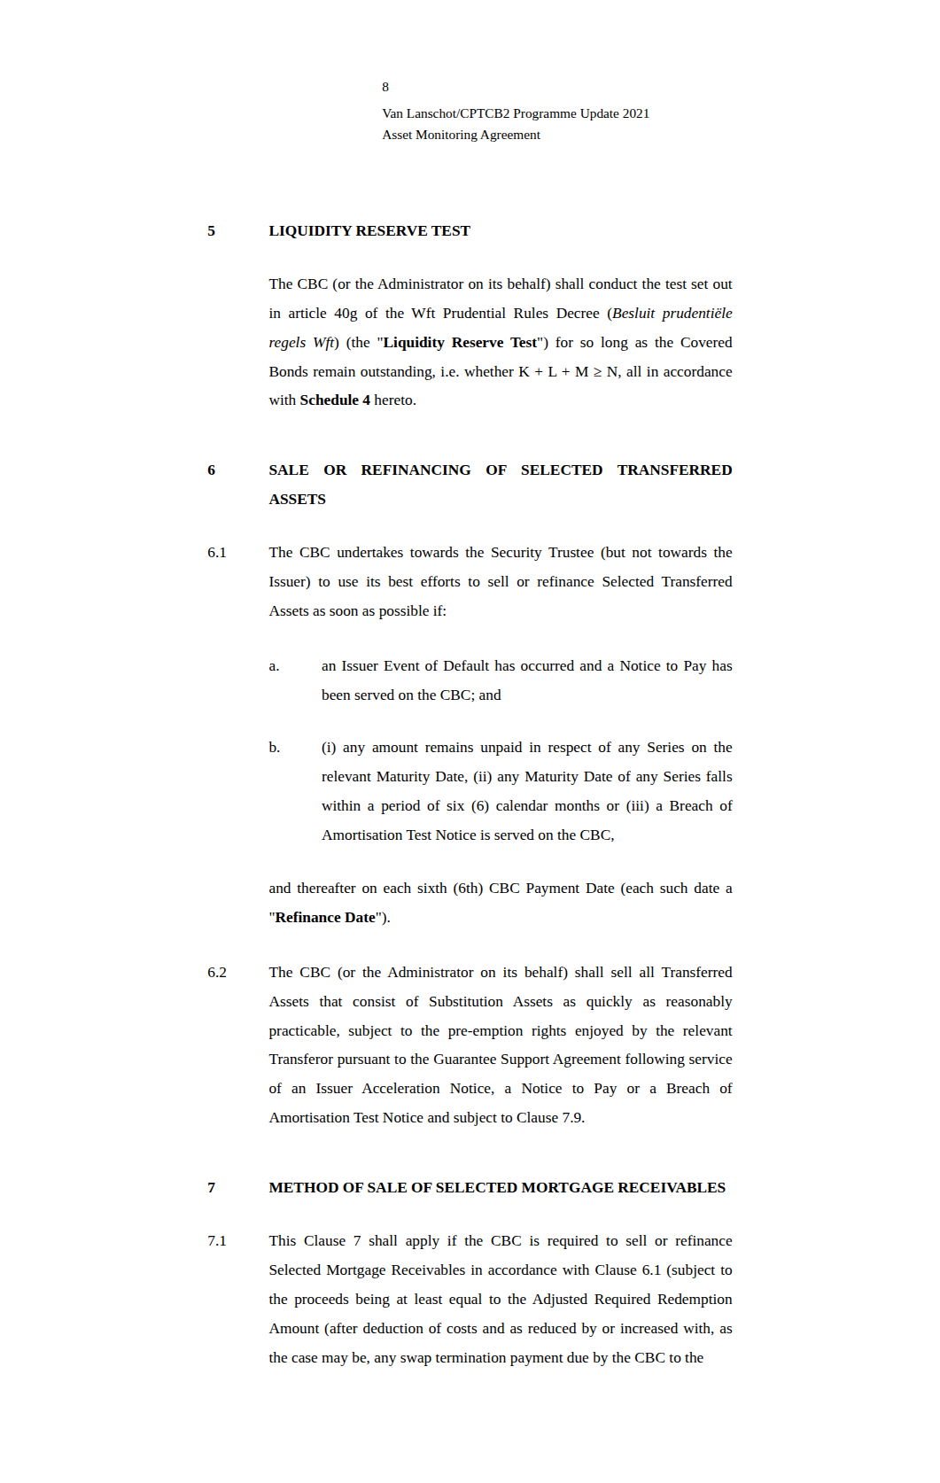8
Van Lanschot/CPTCB2 Programme Update 2021
Asset Monitoring Agreement
5
Liquidity Reserve Test
The CBC (or the Administrator on its behalf) shall conduct the test set out in article 40g of the Wft Prudential Rules Decree (Besluit prudentiële regels Wft) (the "Liquidity Reserve Test") for so long as the Covered Bonds remain outstanding, i.e. whether K + L + M ≥ N, all in accordance with Schedule 4 hereto.
6
Sale or refinancing of Selected Transferred Assets
6.1
The CBC undertakes towards the Security Trustee (but not towards the Issuer) to use its best efforts to sell or refinance Selected Transferred Assets as soon as possible if:
a.
an Issuer Event of Default has occurred and a Notice to Pay has been served on the CBC; and
b.
(i) any amount remains unpaid in respect of any Series on the relevant Maturity Date, (ii) any Maturity Date of any Series falls within a period of six (6) calendar months or (iii) a Breach of Amortisation Test Notice is served on the CBC,
and thereafter on each sixth (6th) CBC Payment Date (each such date a "Refinance Date").
6.2
The CBC (or the Administrator on its behalf) shall sell all Transferred Assets that consist of Substitution Assets as quickly as reasonably practicable, subject to the pre-emption rights enjoyed by the relevant Transferor pursuant to the Guarantee Support Agreement following service of an Issuer Acceleration Notice, a Notice to Pay or a Breach of Amortisation Test Notice and subject to Clause 7.9.
7
Method of sale of Selected Mortgage Receivables
7.1
This Clause 7 shall apply if the CBC is required to sell or refinance Selected Mortgage Receivables in accordance with Clause 6.1 (subject to the proceeds being at least equal to the Adjusted Required Redemption Amount (after deduction of costs and as reduced by or increased with, as the case may be, any swap termination payment due by the CBC to the